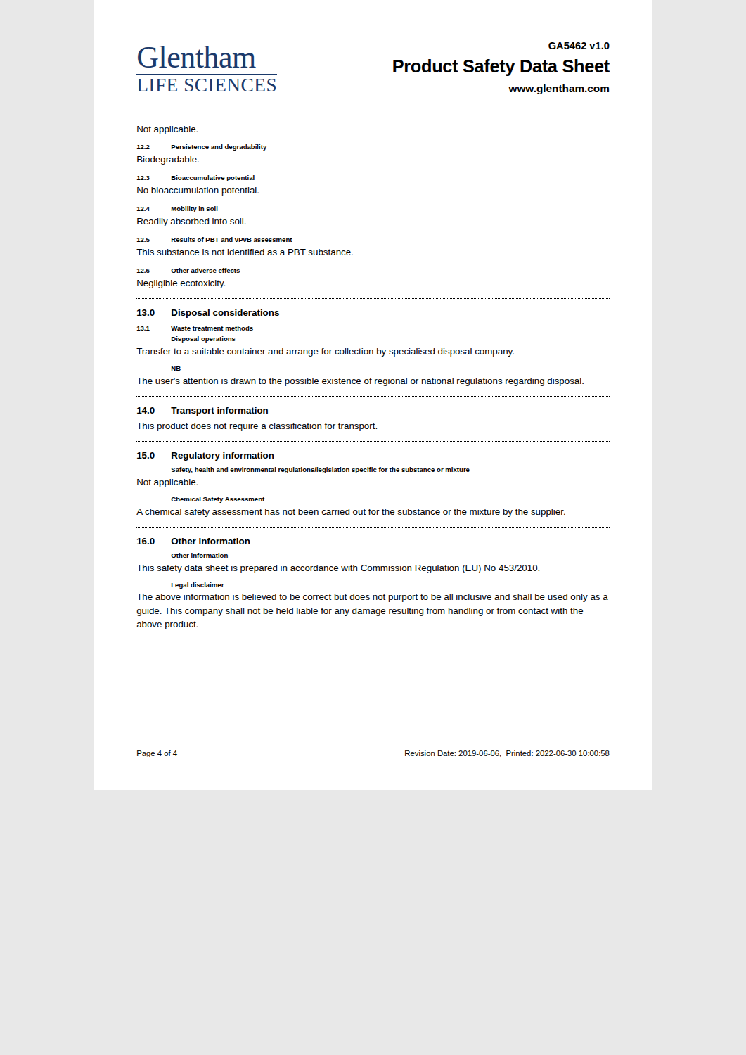Glentham LIFE SCIENCES
GA5462 v1.0
Product Safety Data Sheet
www.glentham.com
Not applicable.
12.2
Persistence and degradability
Biodegradable.
12.3
Bioaccumulative potential
No bioaccumulation potential.
12.4
Mobility in soil
Readily absorbed into soil.
12.5
Results of PBT and vPvB assessment
This substance is not identified as a PBT substance.
12.6
Other adverse effects
Negligible ecotoxicity.
13.0
Disposal considerations
13.1
Waste treatment methods
Disposal operations
Transfer to a suitable container and arrange for collection by specialised disposal company.
NB
The user's attention is drawn to the possible existence of regional or national regulations regarding disposal.
14.0
Transport information
This product does not require a classification for transport.
15.0
Regulatory information
Safety, health and environmental regulations/legislation specific for the substance or mixture
Not applicable.
Chemical Safety Assessment
A chemical safety assessment has not been carried out for the substance or the mixture by the supplier.
16.0
Other information
Other information
This safety data sheet is prepared in accordance with Commission Regulation (EU) No 453/2010.
Legal disclaimer
The above information is believed to be correct but does not purport to be all inclusive and shall be used only as a guide. This company shall not be held liable for any damage resulting from handling or from contact with the above product.
Page 4 of 4
Revision Date: 2019-06-06, Printed: 2022-06-30 10:00:58